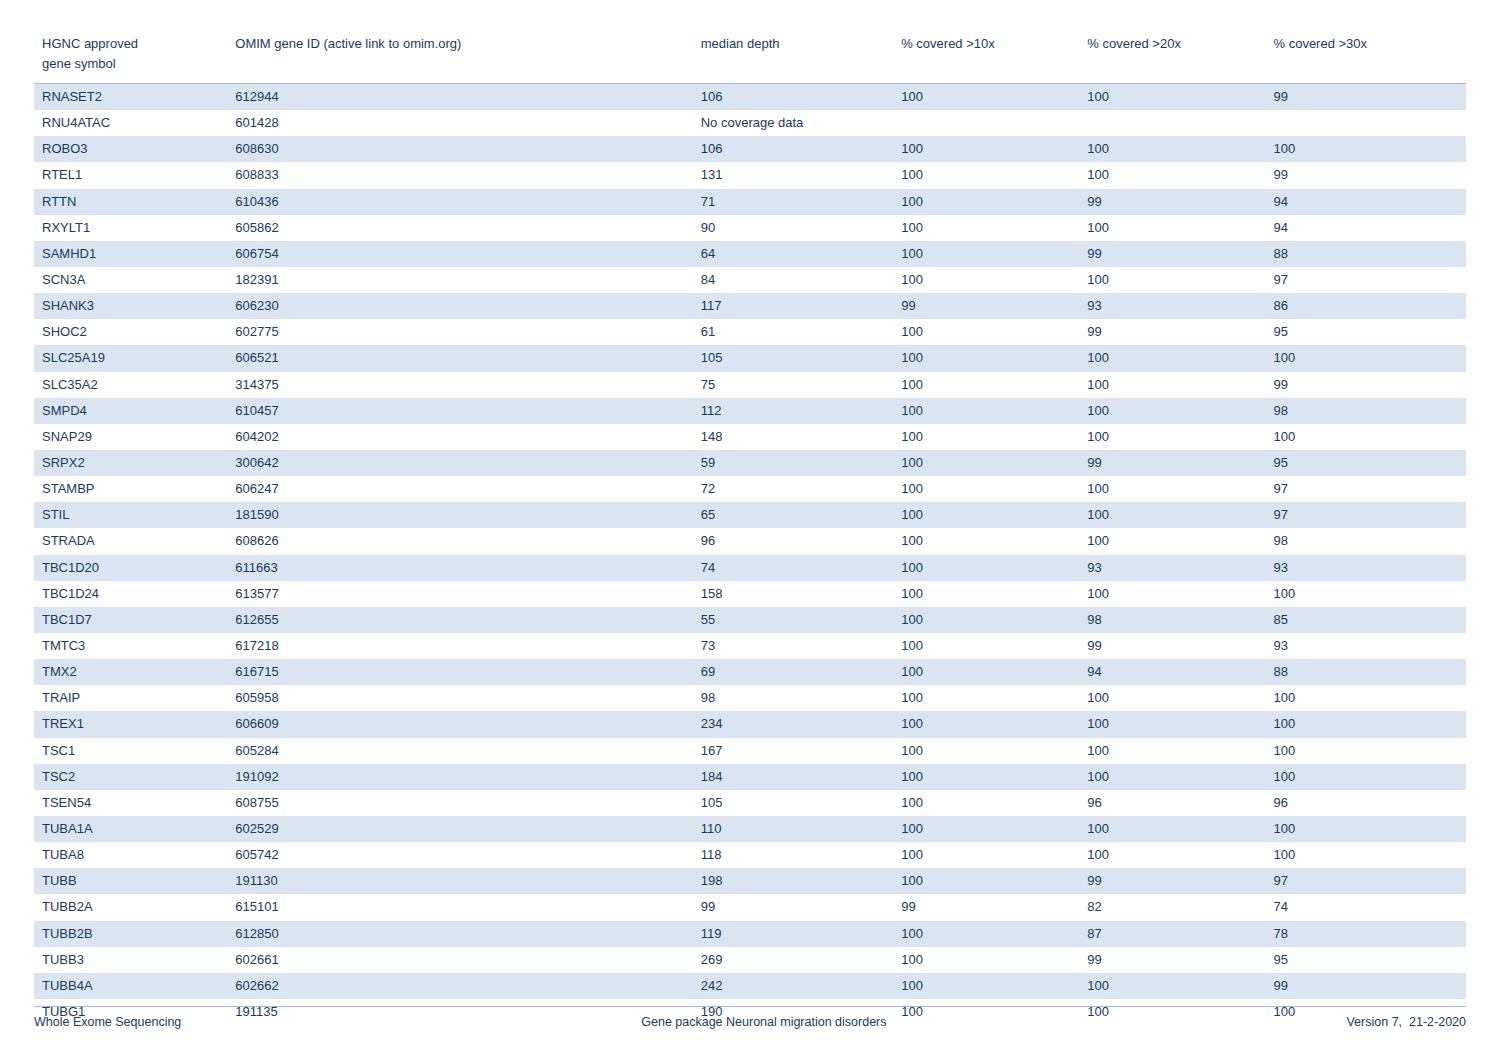| HGNC approved gene symbol | OMIM gene ID (active link to omim.org) | median depth | % covered >10x | % covered >20x | % covered >30x |
| --- | --- | --- | --- | --- | --- |
| RNASET2 | 612944 | 106 | 100 | 100 | 99 |
| RNU4ATAC | 601428 | No coverage data |
| ROBO3 | 608630 | 106 | 100 | 100 | 100 |
| RTEL1 | 608833 | 131 | 100 | 100 | 99 |
| RTTN | 610436 | 71 | 100 | 99 | 94 |
| RXYLT1 | 605862 | 90 | 100 | 100 | 94 |
| SAMHD1 | 606754 | 64 | 100 | 99 | 88 |
| SCN3A | 182391 | 84 | 100 | 100 | 97 |
| SHANK3 | 606230 | 117 | 99 | 93 | 86 |
| SHOC2 | 602775 | 61 | 100 | 99 | 95 |
| SLC25A19 | 606521 | 105 | 100 | 100 | 100 |
| SLC35A2 | 314375 | 75 | 100 | 100 | 99 |
| SMPD4 | 610457 | 112 | 100 | 100 | 98 |
| SNAP29 | 604202 | 148 | 100 | 100 | 100 |
| SRPX2 | 300642 | 59 | 100 | 99 | 95 |
| STAMBP | 606247 | 72 | 100 | 100 | 97 |
| STIL | 181590 | 65 | 100 | 100 | 97 |
| STRADA | 608626 | 96 | 100 | 100 | 98 |
| TBC1D20 | 611663 | 74 | 100 | 93 | 93 |
| TBC1D24 | 613577 | 158 | 100 | 100 | 100 |
| TBC1D7 | 612655 | 55 | 100 | 98 | 85 |
| TMTC3 | 617218 | 73 | 100 | 99 | 93 |
| TMX2 | 616715 | 69 | 100 | 94 | 88 |
| TRAIP | 605958 | 98 | 100 | 100 | 100 |
| TREX1 | 606609 | 234 | 100 | 100 | 100 |
| TSC1 | 605284 | 167 | 100 | 100 | 100 |
| TSC2 | 191092 | 184 | 100 | 100 | 100 |
| TSEN54 | 608755 | 105 | 100 | 96 | 96 |
| TUBA1A | 602529 | 110 | 100 | 100 | 100 |
| TUBA8 | 605742 | 118 | 100 | 100 | 100 |
| TUBB | 191130 | 198 | 100 | 99 | 97 |
| TUBB2A | 615101 | 99 | 99 | 82 | 74 |
| TUBB2B | 612850 | 119 | 100 | 87 | 78 |
| TUBB3 | 602661 | 269 | 100 | 99 | 95 |
| TUBB4A | 602662 | 242 | 100 | 100 | 99 |
| TUBG1 | 191135 | 190 | 100 | 100 | 100 |
Whole Exome Sequencing
Gene package Neuronal migration disorders
Version 7, 21-2-2020